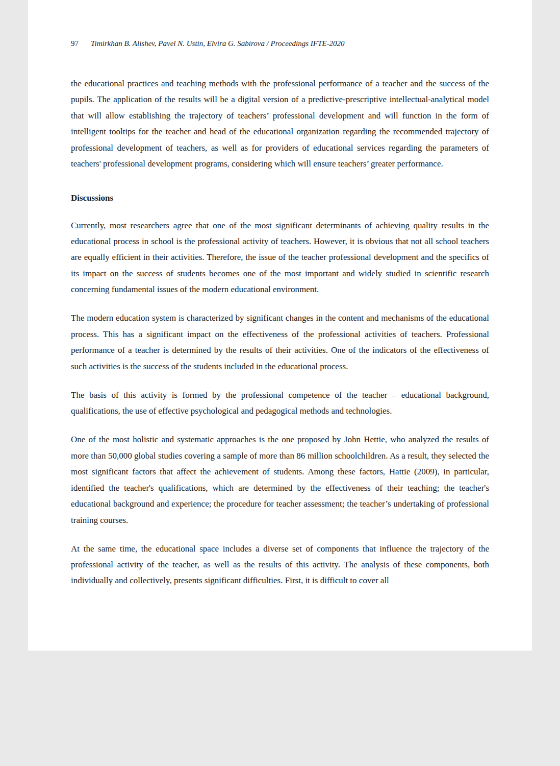97 Timirkhan B. Alishev, Pavel N. Ustin, Elvira G. Sabirova / Proceedings IFTE-2020
the educational practices and teaching methods with the professional performance of a teacher and the success of the pupils. The application of the results will be a digital version of a predictive-prescriptive intellectual-analytical model that will allow establishing the trajectory of teachers’ professional development and will function in the form of intelligent tooltips for the teacher and head of the educational organization regarding the recommended trajectory of professional development of teachers, as well as for providers of educational services regarding the parameters of teachers' professional development programs, considering which will ensure teachers’ greater performance.
Discussions
Currently, most researchers agree that one of the most significant determinants of achieving quality results in the educational process in school is the professional activity of teachers. However, it is obvious that not all school teachers are equally efficient in their activities. Therefore, the issue of the teacher professional development and the specifics of its impact on the success of students becomes one of the most important and widely studied in scientific research concerning fundamental issues of the modern educational environment.
The modern education system is characterized by significant changes in the content and mechanisms of the educational process. This has a significant impact on the effectiveness of the professional activities of teachers. Professional performance of a teacher is determined by the results of their activities. One of the indicators of the effectiveness of such activities is the success of the students included in the educational process.
The basis of this activity is formed by the professional competence of the teacher – educational background, qualifications, the use of effective psychological and pedagogical methods and technologies.
One of the most holistic and systematic approaches is the one proposed by John Hettie, who analyzed the results of more than 50,000 global studies covering a sample of more than 86 million schoolchildren. As a result, they selected the most significant factors that affect the achievement of students. Among these factors, Hattie (2009), in particular, identified the teacher's qualifications, which are determined by the effectiveness of their teaching; the teacher's educational background and experience; the procedure for teacher assessment; the teacher’s undertaking of professional training courses.
At the same time, the educational space includes a diverse set of components that influence the trajectory of the professional activity of the teacher, as well as the results of this activity. The analysis of these components, both individually and collectively, presents significant difficulties. First, it is difficult to cover all